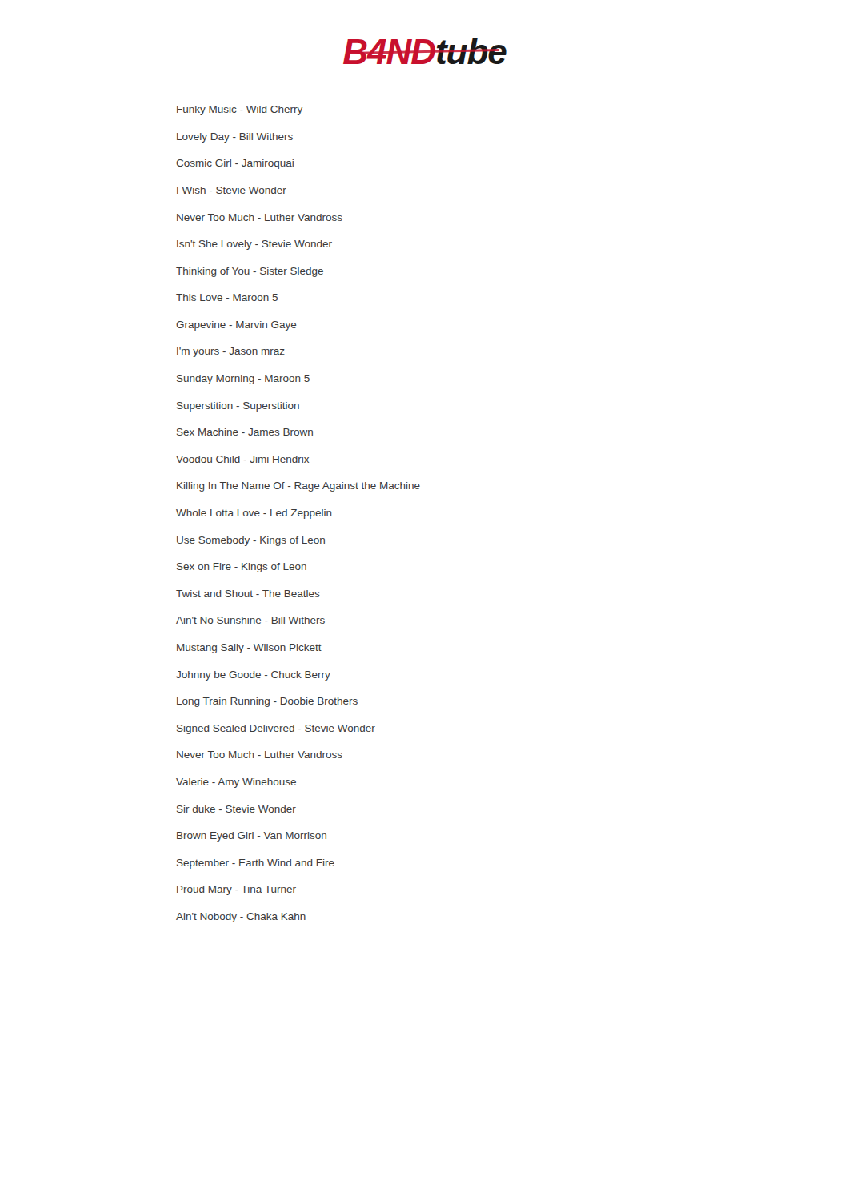B4ND tube
Funky Music - Wild Cherry
Lovely Day - Bill Withers
Cosmic Girl - Jamiroquai
I Wish - Stevie Wonder
Never Too Much - Luther Vandross
Isn't She Lovely - Stevie Wonder
Thinking of You - Sister Sledge
This Love - Maroon 5
Grapevine - Marvin Gaye
I'm yours - Jason mraz
Sunday Morning - Maroon 5
Superstition - Superstition
Sex Machine - James Brown
Voodou Child - Jimi Hendrix
Killing In The Name Of - Rage Against the Machine
Whole Lotta Love - Led Zeppelin
Use Somebody - Kings of Leon
Sex on Fire - Kings of Leon
Twist and Shout - The Beatles
Ain't No Sunshine - Bill Withers
Mustang Sally - Wilson Pickett
Johnny be Goode - Chuck Berry
Long Train Running - Doobie Brothers
Signed Sealed Delivered - Stevie Wonder
Never Too Much - Luther Vandross
Valerie - Amy Winehouse
Sir duke - Stevie Wonder
Brown Eyed Girl - Van Morrison
September - Earth Wind and Fire
Proud Mary - Tina Turner
Ain't Nobody - Chaka Kahn